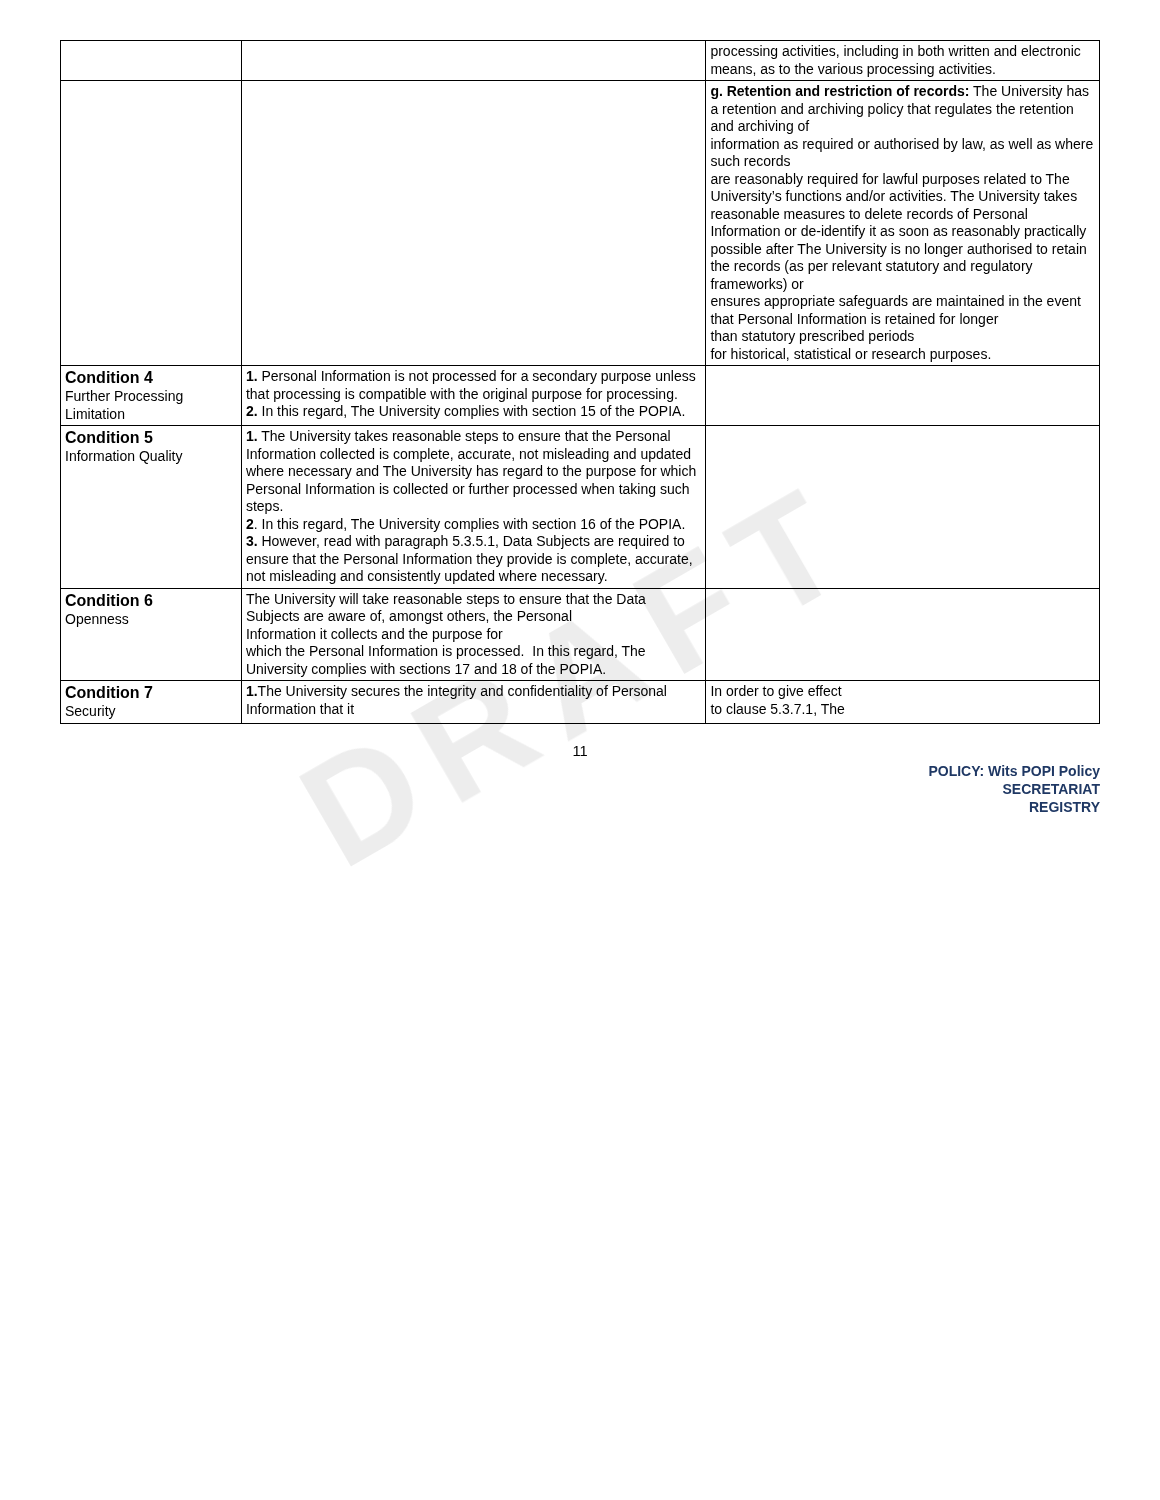DRAFT
| | | processing activities, including in both written and electronic means, as to the various processing activities. |
| | | g. Retention and restriction of records: The University has a retention and archiving policy that regulates the retention and archiving of information as required or authorised by law, as well as where such records are reasonably required for lawful purposes related to The University’s functions and/or activities. The University takes reasonable measures to delete records of Personal Information or de-identify it as soon as reasonably practically possible after The University is no longer authorised to retain the records (as per relevant statutory and regulatory frameworks) or ensures appropriate safeguards are maintained in the event that Personal Information is retained for longer than statutory prescribed periods for historical, statistical or research purposes. |
| Condition 4 Further Processing Limitation | 1. Personal Information is not processed for a secondary purpose unless that processing is compatible with the original purpose for processing. 2. In this regard, The University complies with section 15 of the POPIA. | |
| Condition 5 Information Quality | 1. The University takes reasonable steps to ensure that the Personal Information collected is complete, accurate, not misleading and updated where necessary and The University has regard to the purpose for which Personal Information is collected or further processed when taking such steps. 2 . In this regard, The University complies with section 16 of the POPIA. 3. However, read with paragraph 5.3.5.1, Data Subjects are required to ensure that the Personal Information they provide is complete, accurate, not misleading and consistently updated where necessary. | |
| Condition 6 Openness | The University will take reasonable steps to ensure that the Data Subjects are aware of, amongst others, the Personal Information it collects and the purpose for which the Personal Information is processed. In this regard, The University complies with sections 17 and 18 of the POPIA. | |
| Condition 7 Security | 1. The University secures the integrity and confidentiality of Personal Information that it | In order to give effect to clause 5.3.7.1, The |
11
POLICY: Wits POPI Policy
SECRETARIAT
REGISTRY